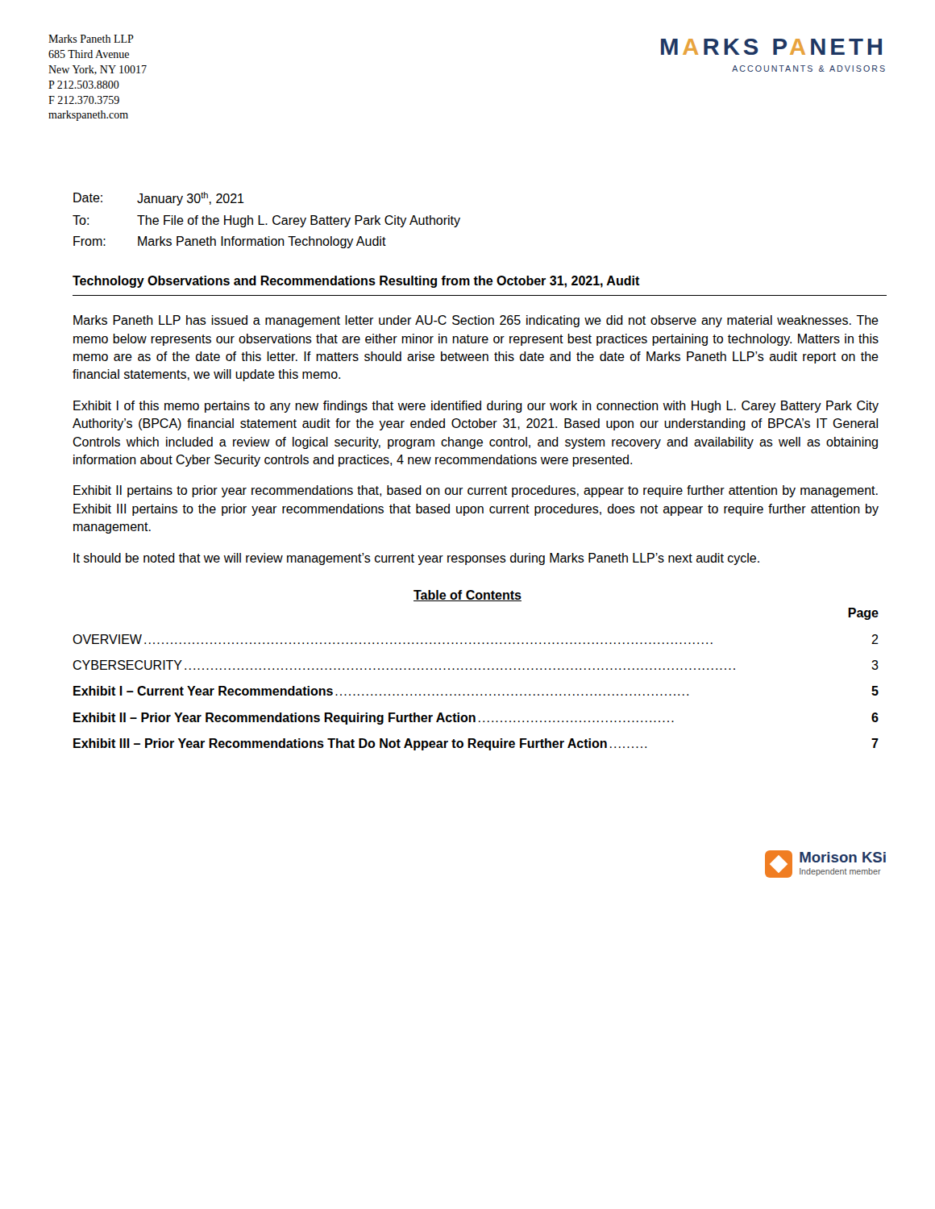Marks Paneth LLP
685 Third Avenue
New York, NY 10017
P 212.503.8800
F 212.370.3759
markspaneth.com
MARKS PANETH
ACCOUNTANTS & ADVISORS
| Date: | January 30 th , 2021 |
| To: | The File of the Hugh L. Carey Battery Park City Authority |
| From: | Marks Paneth Information Technology Audit |
Technology Observations and Recommendations Resulting from the October 31, 2021, Audit
Marks Paneth LLP has issued a management letter under AU-C Section 265 indicating we did not observe any material weaknesses. The memo below represents our observations that are either minor in nature or represent best practices pertaining to technology. Matters in this memo are as of the date of this letter. If matters should arise between this date and the date of Marks Paneth LLP’s audit report on the financial statements, we will update this memo.
Exhibit I of this memo pertains to any new findings that were identified during our work in connection with Hugh L. Carey Battery Park City Authority’s (BPCA) financial statement audit for the year ended October 31, 2021. Based upon our understanding of BPCA’s IT General Controls which included a review of logical security, program change control, and system recovery and availability as well as obtaining information about Cyber Security controls and practices, 4 new recommendations were presented.
Exhibit II pertains to prior year recommendations that, based on our current procedures, appear to require further attention by management. Exhibit III pertains to the prior year recommendations that based upon current procedures, does not appear to require further attention by management.
It should be noted that we will review management’s current year responses during Marks Paneth LLP’s next audit cycle.
Table of Contents
Page
OVERVIEW .................................................................................................................................. 2
CYBERSECURITY .............................................................................................................................. 3
Exhibit I – Current Year Recommendations ................................................................................. 5
Exhibit II – Prior Year Recommendations Requiring Further Action ............................................. 6
Exhibit III – Prior Year Recommendations That Do Not Appear to Require Further Action ......... 7
Morison KSi
Independent member